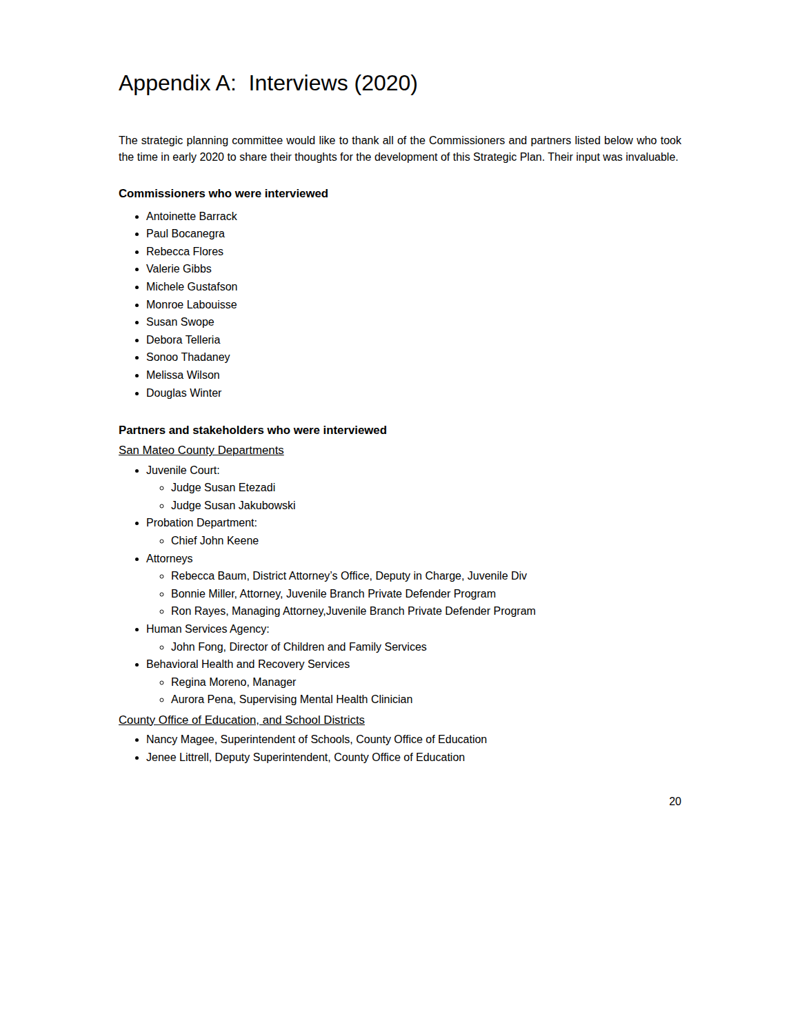Appendix A: Interviews (2020)
The strategic planning committee would like to thank all of the Commissioners and partners listed below who took the time in early 2020 to share their thoughts for the development of this Strategic Plan. Their input was invaluable.
Commissioners who were interviewed
Antoinette Barrack
Paul Bocanegra
Rebecca Flores
Valerie Gibbs
Michele Gustafson
Monroe Labouisse
Susan Swope
Debora Telleria
Sonoo Thadaney
Melissa Wilson
Douglas Winter
Partners and stakeholders who were interviewed
San Mateo County Departments
Juvenile Court:
Judge Susan Etezadi
Judge Susan Jakubowski
Probation Department:
Chief John Keene
Attorneys
Rebecca Baum, District Attorney’s Office, Deputy in Charge, Juvenile Div
Bonnie Miller, Attorney, Juvenile Branch Private Defender Program
Ron Rayes, Managing Attorney,Juvenile Branch Private Defender Program
Human Services Agency:
John Fong, Director of Children and Family Services
Behavioral Health and Recovery Services
Regina Moreno, Manager
Aurora Pena, Supervising Mental Health Clinician
County Office of Education, and School Districts
Nancy Magee, Superintendent of Schools, County Office of Education
Jenee Littrell, Deputy Superintendent, County Office of Education
20